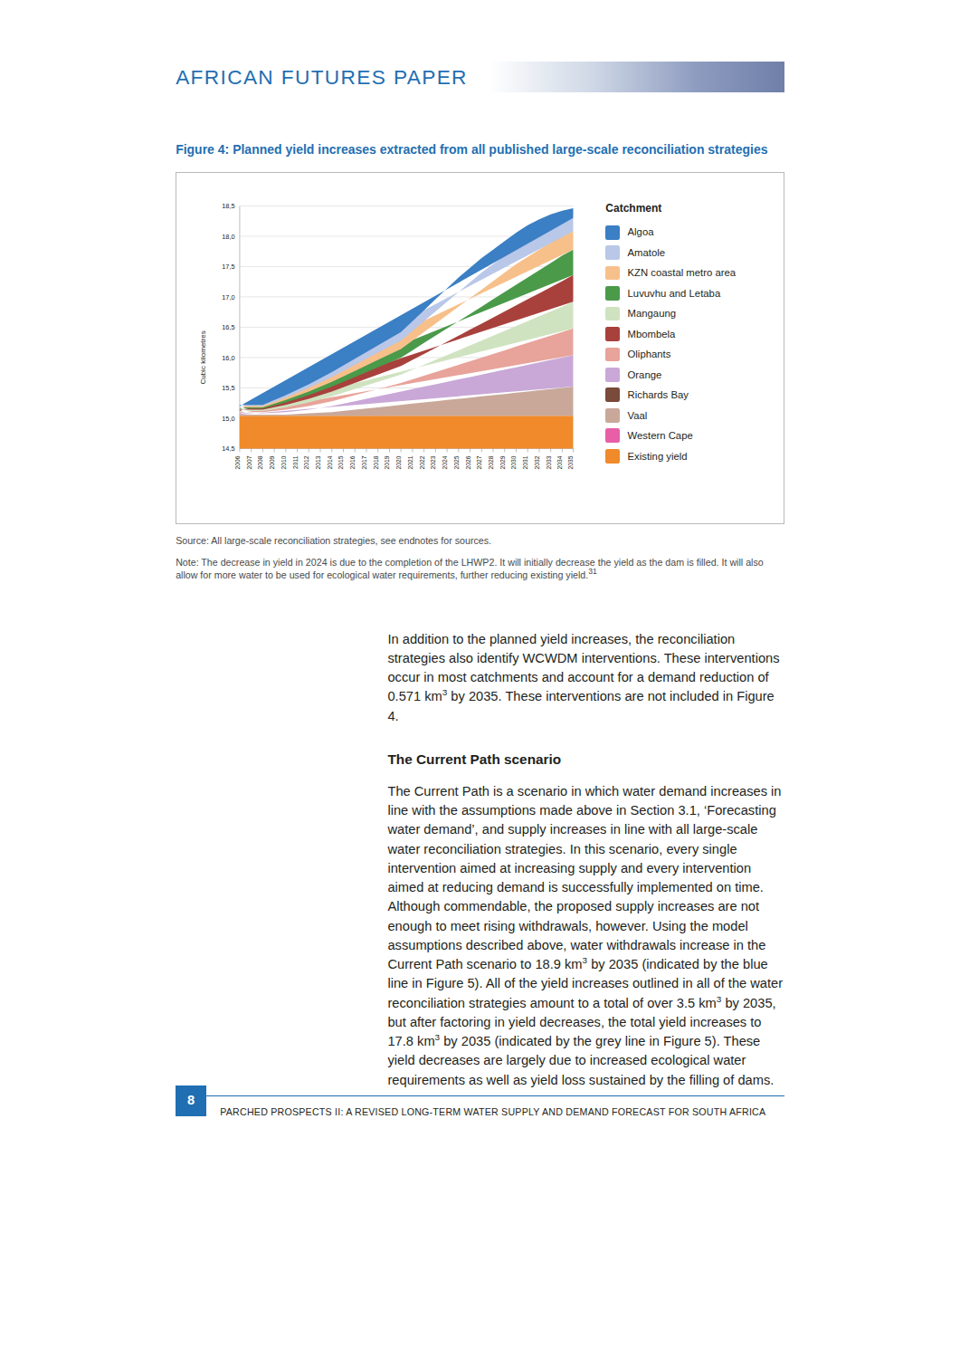African Futures Paper
Figure 4: Planned yield increases extracted from all published large-scale reconciliation strategies
Cubic kilometres 18,5 18,0 17,5 17,0 16,5 16,0 15,5 15,0 14,5 2006 2007 2008 2009 2010 2011 2012 2013 2014 2015 2016 2017 2018 2019 2020 2021 2022 2023 2024 2025 2026 2027 2028 2029 2030 2031 2032 2033 2034 2035
Catchment
Algoa
Amatole
KZN coastal metro area
Luvuvhu and Letaba
Mangaung
Mbombela
Oliphants
Orange
Richards Bay
Vaal
Western Cape
Existing yield
Source: All large-scale reconciliation strategies, see endnotes for sources.
Note: The decrease in yield in 2024 is due to the completion of the LHWP2. It will initially decrease the yield as the dam is filled. It will also allow for more water to be used for ecological water requirements, further reducing existing yield.31
In addition to the planned yield increases, the reconciliation strategies also identify WCWDM interventions. These interventions occur in most catchments and account for a demand reduction of 0.571 km3 by 2035. These interventions are not included in Figure 4.
The Current Path scenario
The Current Path is a scenario in which water demand increases in line with the assumptions made above in Section 3.1, ‘Forecasting water demand’, and supply increases in line with all large-scale water reconciliation strategies. In this scenario, every single intervention aimed at increasing supply and every intervention aimed at reducing demand is successfully implemented on time. Although commendable, the proposed supply increases are not enough to meet rising withdrawals, however. Using the model assumptions described above, water withdrawals increase in the Current Path scenario to 18.9 km3 by 2035 (indicated by the blue line in Figure 5). All of the yield increases outlined in all of the water reconciliation strategies amount to a total of over 3.5 km3 by 2035, but after factoring in yield decreases, the total yield increases to 17.8 km3 by 2035 (indicated by the grey line in Figure 5). These yield decreases are largely due to increased ecological water requirements as well as yield loss sustained by the filling of dams.
8
Parched prospects II: a revised long-term water supply and demand forecast for South Africa